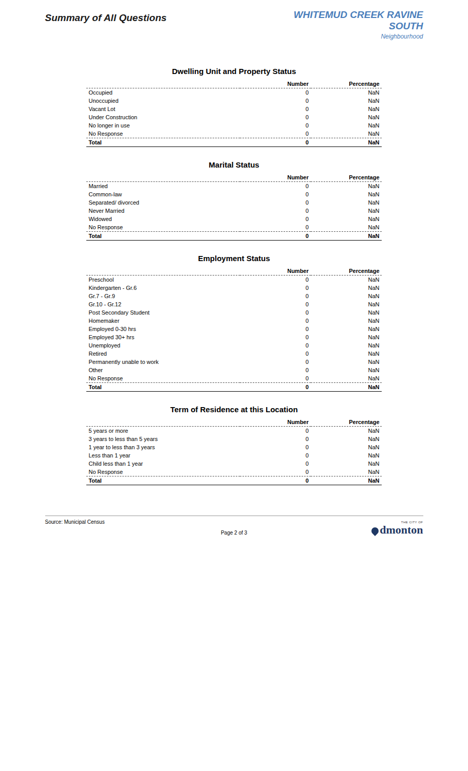Summary of All Questions
WHITEMUD CREEK RAVINE
SOUTH
Neighbourhood
Dwelling Unit and Property Status
| | Number | Percentage |
| --- | --- | --- |
| Occupied | 0 | NaN |
| Unoccupied | 0 | NaN |
| Vacant Lot | 0 | NaN |
| Under Construction | 0 | NaN |
| No longer in use | 0 | NaN |
| No Response | 0 | NaN |
| Total | 0 | NaN |
Marital Status
| | Number | Percentage |
| --- | --- | --- |
| Married | 0 | NaN |
| Common-law | 0 | NaN |
| Separated/ divorced | 0 | NaN |
| Never Married | 0 | NaN |
| Widowed | 0 | NaN |
| No Response | 0 | NaN |
| Total | 0 | NaN |
Employment Status
| | Number | Percentage |
| --- | --- | --- |
| Preschool | 0 | NaN |
| Kindergarten - Gr.6 | 0 | NaN |
| Gr.7 - Gr.9 | 0 | NaN |
| Gr.10 - Gr.12 | 0 | NaN |
| Post Secondary Student | 0 | NaN |
| Homemaker | 0 | NaN |
| Employed 0-30 hrs | 0 | NaN |
| Employed 30+ hrs | 0 | NaN |
| Unemployed | 0 | NaN |
| Retired | 0 | NaN |
| Permanently unable to work | 0 | NaN |
| Other | 0 | NaN |
| No Response | 0 | NaN |
| Total | 0 | NaN |
Term of Residence at this Location
| | Number | Percentage |
| --- | --- | --- |
| 5 years or more | 0 | NaN |
| 3 years to less than 5 years | 0 | NaN |
| 1 year to less than 3 years | 0 | NaN |
| Less than 1 year | 0 | NaN |
| Child less than 1 year | 0 | NaN |
| No Response | 0 | NaN |
| Total | 0 | NaN |
Source: Municipal Census
THE CITY OF dmonton
Page 2 of 3